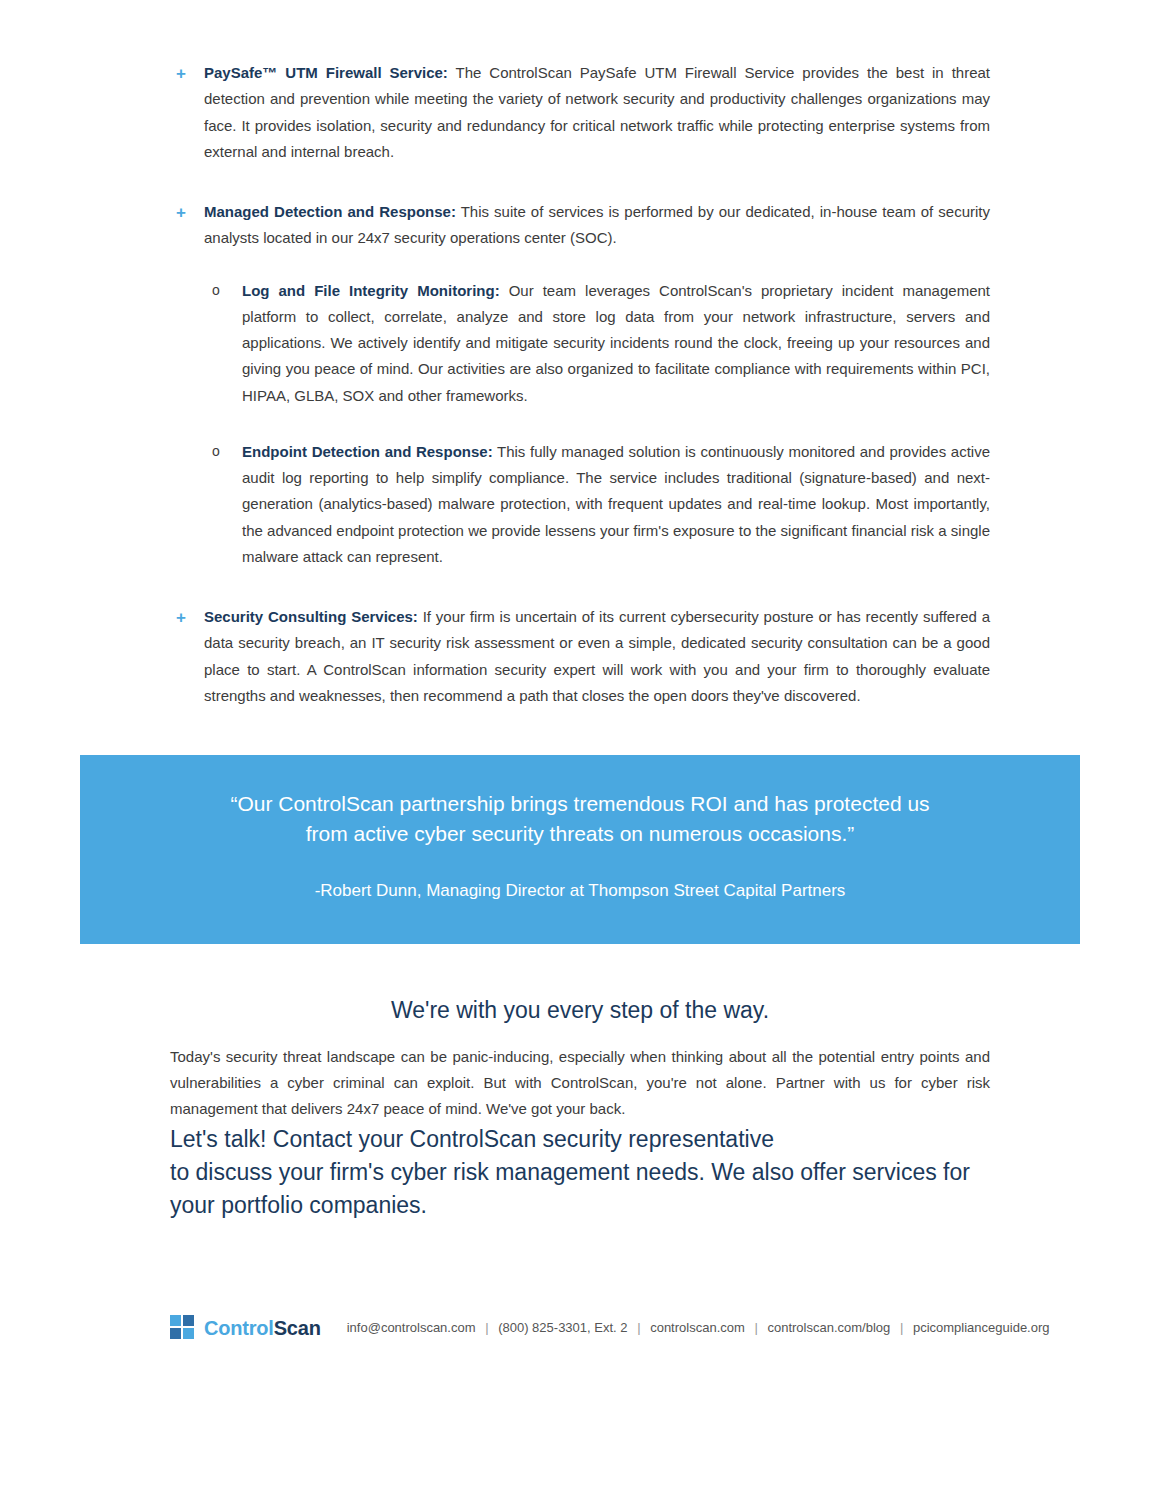PaySafe™ UTM Firewall Service: The ControlScan PaySafe UTM Firewall Service provides the best in threat detection and prevention while meeting the variety of network security and productivity challenges organizations may face. It provides isolation, security and redundancy for critical network traffic while protecting enterprise systems from external and internal breach.
Managed Detection and Response: This suite of services is performed by our dedicated, in-house team of security analysts located in our 24x7 security operations center (SOC).
Log and File Integrity Monitoring: Our team leverages ControlScan's proprietary incident management platform to collect, correlate, analyze and store log data from your network infrastructure, servers and applications. We actively identify and mitigate security incidents round the clock, freeing up your resources and giving you peace of mind. Our activities are also organized to facilitate compliance with requirements within PCI, HIPAA, GLBA, SOX and other frameworks.
Endpoint Detection and Response: This fully managed solution is continuously monitored and provides active audit log reporting to help simplify compliance. The service includes traditional (signature-based) and next-generation (analytics-based) malware protection, with frequent updates and real-time lookup. Most importantly, the advanced endpoint protection we provide lessens your firm's exposure to the significant financial risk a single malware attack can represent.
Security Consulting Services: If your firm is uncertain of its current cybersecurity posture or has recently suffered a data security breach, an IT security risk assessment or even a simple, dedicated security consultation can be a good place to start. A ControlScan information security expert will work with you and your firm to thoroughly evaluate strengths and weaknesses, then recommend a path that closes the open doors they've discovered.
“Our ControlScan partnership brings tremendous ROI and has protected us
from active cyber security threats on numerous occasions.”
-Robert Dunn, Managing Director at Thompson Street Capital Partners
We're with you every step of the way.
Today's security threat landscape can be panic-inducing, especially when thinking about all the potential entry points and vulnerabilities a cyber criminal can exploit. But with ControlScan, you're not alone. Partner with us for cyber risk management that delivers 24x7 peace of mind. We've got your back.
Let's talk! Contact your ControlScan security representative
to discuss your firm's cyber risk management needs. We also offer services for
your portfolio companies.
Control Scan
info@controlscan.com | (800) 825-3301, Ext. 2 | controlscan.com | controlscan.com/blog | pcicomplianceguide.org